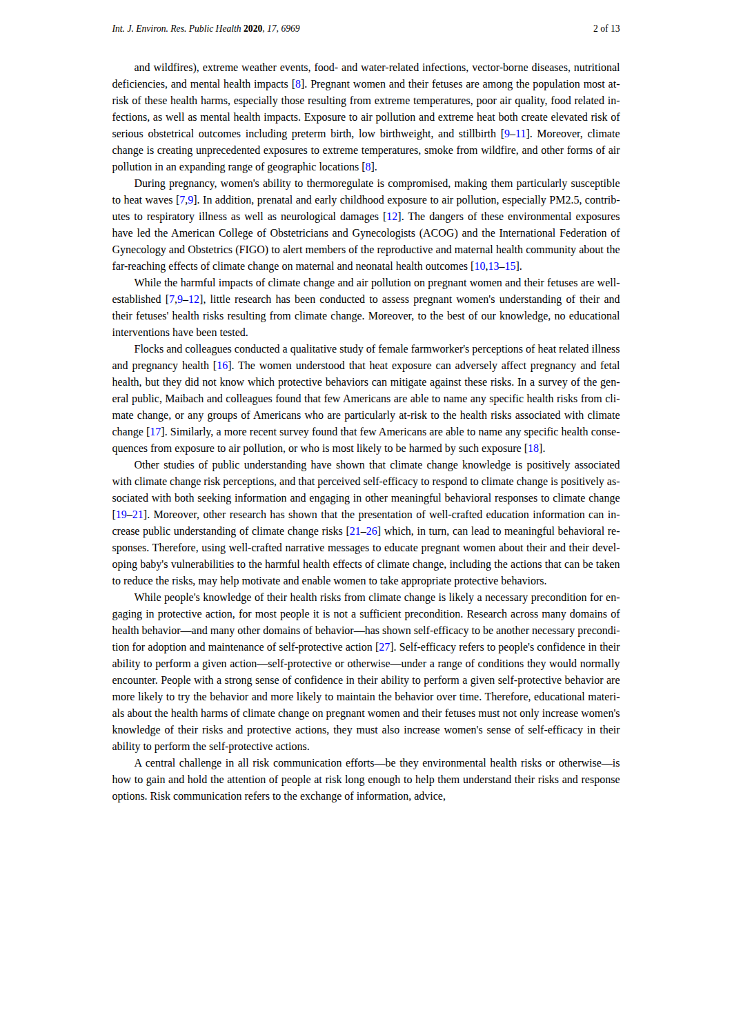Int. J. Environ. Res. Public Health 2020, 17, 6969 2 of 13
and wildfires), extreme weather events, food- and water-related infections, vector-borne diseases, nutritional deficiencies, and mental health impacts [8]. Pregnant women and their fetuses are among the population most at-risk of these health harms, especially those resulting from extreme temperatures, poor air quality, food related infections, as well as mental health impacts. Exposure to air pollution and extreme heat both create elevated risk of serious obstetrical outcomes including preterm birth, low birthweight, and stillbirth [9–11]. Moreover, climate change is creating unprecedented exposures to extreme temperatures, smoke from wildfire, and other forms of air pollution in an expanding range of geographic locations [8].
During pregnancy, women's ability to thermoregulate is compromised, making them particularly susceptible to heat waves [7,9]. In addition, prenatal and early childhood exposure to air pollution, especially PM2.5, contributes to respiratory illness as well as neurological damages [12]. The dangers of these environmental exposures have led the American College of Obstetricians and Gynecologists (ACOG) and the International Federation of Gynecology and Obstetrics (FIGO) to alert members of the reproductive and maternal health community about the far-reaching effects of climate change on maternal and neonatal health outcomes [10,13–15].
While the harmful impacts of climate change and air pollution on pregnant women and their fetuses are well-established [7,9–12], little research has been conducted to assess pregnant women's understanding of their and their fetuses' health risks resulting from climate change. Moreover, to the best of our knowledge, no educational interventions have been tested.
Flocks and colleagues conducted a qualitative study of female farmworker's perceptions of heat related illness and pregnancy health [16]. The women understood that heat exposure can adversely affect pregnancy and fetal health, but they did not know which protective behaviors can mitigate against these risks. In a survey of the general public, Maibach and colleagues found that few Americans are able to name any specific health risks from climate change, or any groups of Americans who are particularly at-risk to the health risks associated with climate change [17]. Similarly, a more recent survey found that few Americans are able to name any specific health consequences from exposure to air pollution, or who is most likely to be harmed by such exposure [18].
Other studies of public understanding have shown that climate change knowledge is positively associated with climate change risk perceptions, and that perceived self-efficacy to respond to climate change is positively associated with both seeking information and engaging in other meaningful behavioral responses to climate change [19–21]. Moreover, other research has shown that the presentation of well-crafted education information can increase public understanding of climate change risks [21–26] which, in turn, can lead to meaningful behavioral responses. Therefore, using well-crafted narrative messages to educate pregnant women about their and their developing baby's vulnerabilities to the harmful health effects of climate change, including the actions that can be taken to reduce the risks, may help motivate and enable women to take appropriate protective behaviors.
While people's knowledge of their health risks from climate change is likely a necessary precondition for engaging in protective action, for most people it is not a sufficient precondition. Research across many domains of health behavior—and many other domains of behavior—has shown self-efficacy to be another necessary precondition for adoption and maintenance of self-protective action [27]. Self-efficacy refers to people's confidence in their ability to perform a given action—self-protective or otherwise—under a range of conditions they would normally encounter. People with a strong sense of confidence in their ability to perform a given self-protective behavior are more likely to try the behavior and more likely to maintain the behavior over time. Therefore, educational materials about the health harms of climate change on pregnant women and their fetuses must not only increase women's knowledge of their risks and protective actions, they must also increase women's sense of self-efficacy in their ability to perform the self-protective actions.
A central challenge in all risk communication efforts—be they environmental health risks or otherwise—is how to gain and hold the attention of people at risk long enough to help them understand their risks and response options. Risk communication refers to the exchange of information, advice,